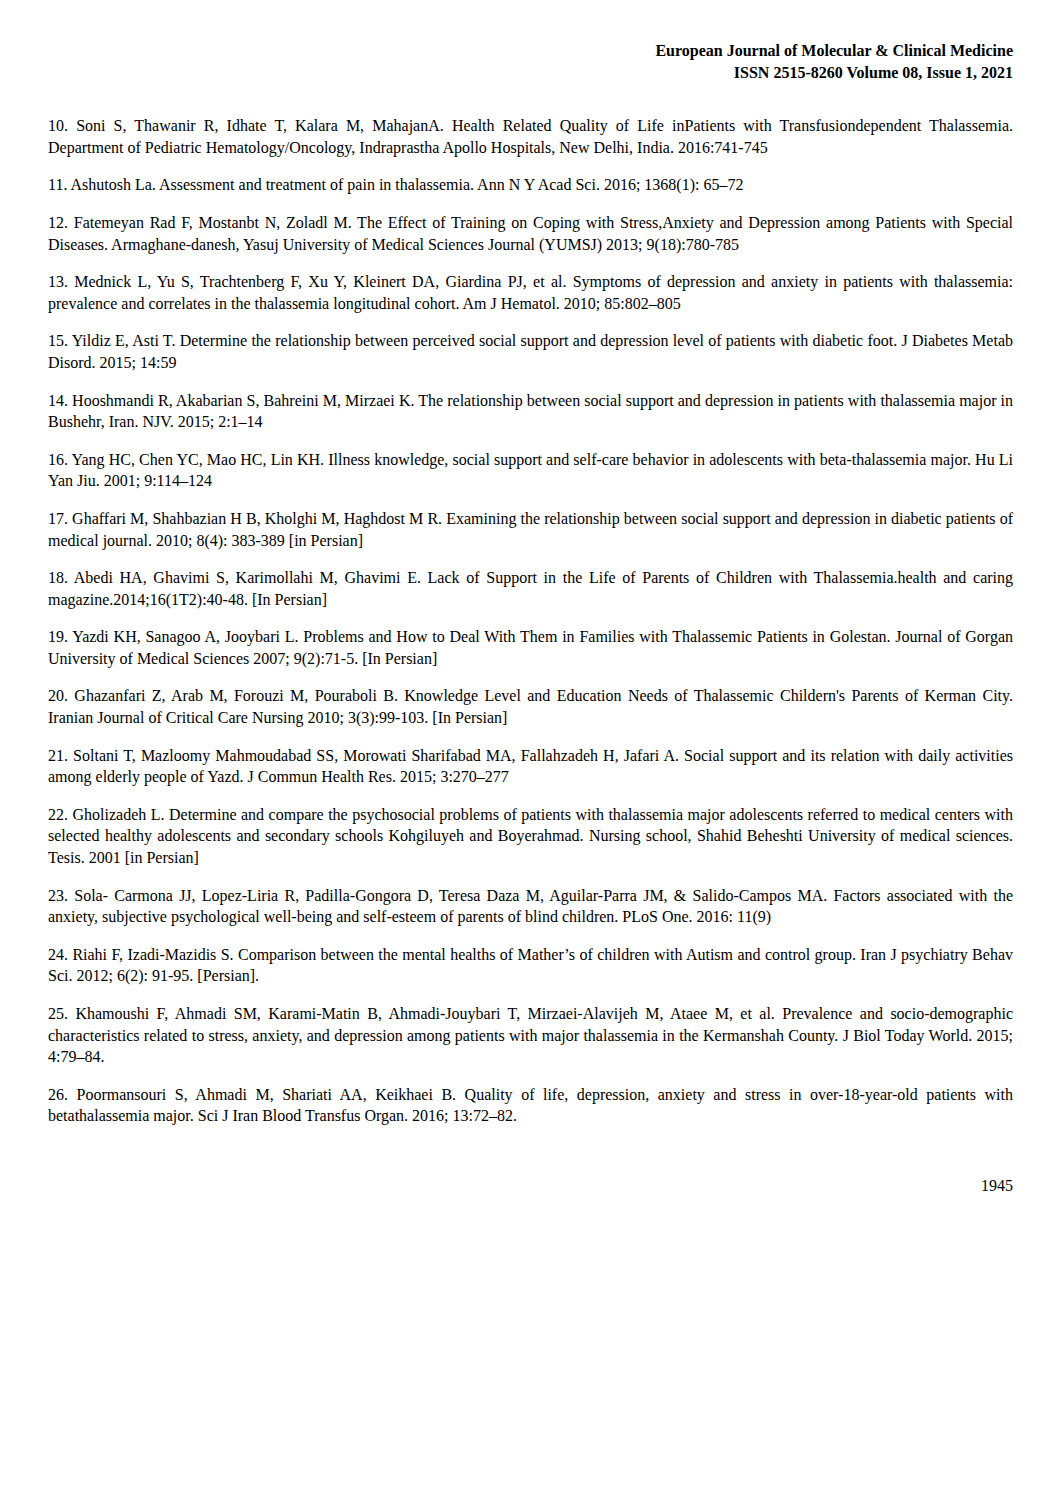European Journal of Molecular & Clinical Medicine ISSN 2515-8260 Volume 08, Issue 1, 2021
10. Soni S, Thawanir R, Idhate T, Kalara M, MahajanA. Health Related Quality of Life inPatients with Transfusiondependent Thalassemia. Department of Pediatric Hematology/Oncology, Indraprastha Apollo Hospitals, New Delhi, India. 2016:741-745
11. Ashutosh La. Assessment and treatment of pain in thalassemia. Ann N Y Acad Sci. 2016; 1368(1): 65–72
12. Fatemeyan Rad F, Mostanbt N, Zoladl M. The Effect of Training on Coping with Stress,Anxiety and Depression among Patients with Special Diseases. Armaghane-danesh, Yasuj University of Medical Sciences Journal (YUMSJ) 2013; 9(18):780-785
13. Mednick L, Yu S, Trachtenberg F, Xu Y, Kleinert DA, Giardina PJ, et al. Symptoms of depression and anxiety in patients with thalassemia: prevalence and correlates in the thalassemia longitudinal cohort. Am J Hematol. 2010; 85:802–805
15. Yildiz E, Asti T. Determine the relationship between perceived social support and depression level of patients with diabetic foot. J Diabetes Metab Disord. 2015; 14:59
14. Hooshmandi R, Akabarian S, Bahreini M, Mirzaei K. The relationship between social support and depression in patients with thalassemia major in Bushehr, Iran. NJV. 2015; 2:1–14
16. Yang HC, Chen YC, Mao HC, Lin KH. Illness knowledge, social support and self-care behavior in adolescents with beta-thalassemia major. Hu Li Yan Jiu. 2001; 9:114–124
17. Ghaffari M, Shahbazian H B, Kholghi M, Haghdost M R. Examining the relationship between social support and depression in diabetic patients of medical journal. 2010; 8(4): 383-389 [in Persian]
18. Abedi HA, Ghavimi S, Karimollahi M, Ghavimi E. Lack of Support in the Life of Parents of Children with Thalassemia.health and caring magazine.2014;16(1T2):40-48. [In Persian]
19. Yazdi KH, Sanagoo A, Jooybari L. Problems and How to Deal With Them in Families with Thalassemic Patients in Golestan. Journal of Gorgan University of Medical Sciences 2007; 9(2):71-5. [In Persian]
20. Ghazanfari Z, Arab M, Forouzi M, Pouraboli B. Knowledge Level and Education Needs of Thalassemic Childern's Parents of Kerman City. Iranian Journal of Critical Care Nursing 2010; 3(3):99-103. [In Persian]
21. Soltani T, Mazloomy Mahmoudabad SS, Morowati Sharifabad MA, Fallahzadeh H, Jafari A. Social support and its relation with daily activities among elderly people of Yazd. J Commun Health Res. 2015; 3:270–277
22. Gholizadeh L. Determine and compare the psychosocial problems of patients with thalassemia major adolescents referred to medical centers with selected healthy adolescents and secondary schools Kohgiluyeh and Boyerahmad. Nursing school, Shahid Beheshti University of medical sciences. Tesis. 2001 [in Persian]
23. Sola- Carmona JJ, Lopez-Liria R, Padilla-Gongora D, Teresa Daza M, Aguilar-Parra JM, & Salido-Campos MA. Factors associated with the anxiety, subjective psychological well-being and self-esteem of parents of blind children. PLoS One. 2016: 11(9)
24. Riahi F, Izadi-Mazidis S. Comparison between the mental healths of Mather’s of children with Autism and control group. Iran J psychiatry Behav Sci. 2012; 6(2): 91-95. [Persian].
25. Khamoushi F, Ahmadi SM, Karami-Matin B, Ahmadi-Jouybari T, Mirzaei-Alavijeh M, Ataee M, et al. Prevalence and socio-demographic characteristics related to stress, anxiety, and depression among patients with major thalassemia in the Kermanshah County. J Biol Today World. 2015; 4:79–84.
26. Poormansouri S, Ahmadi M, Shariati AA, Keikhaei B. Quality of life, depression, anxiety and stress in over-18-year-old patients with betathalassemia major. Sci J Iran Blood Transfus Organ. 2016; 13:72–82.
1945